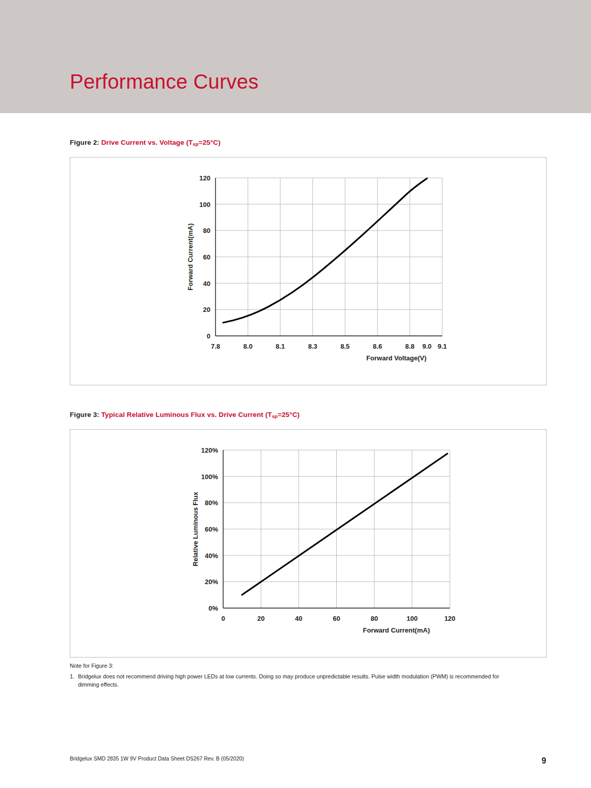Performance Curves
Figure 2: Drive Current vs. Voltage (Tsp=25°C)
120 100 80 60 40 20 0 7.8 8.0 8.1 8.3 8.5 8.6 8.8 9.0 9.1 Forward Voltage(V) Forward Current(mA)
Figure 3: Typical Relative Luminous Flux vs. Drive Current (Tsp=25°C)
120% 100% 80% 60% 40% 20% 0% 0 20 40 60 80 100 120 Forward Current(mA) Relative Luminous Flux
Note for Figure 3:
1. Bridgelux does not recommend driving high power LEDs at low currents. Doing so may produce unpredictable results. Pulse width modulation (PWM) is recommended for dimming effects.
Bridgelux SMD 2835 1W 9V Product Data Sheet DS267 Rev. B (05/2020)
9